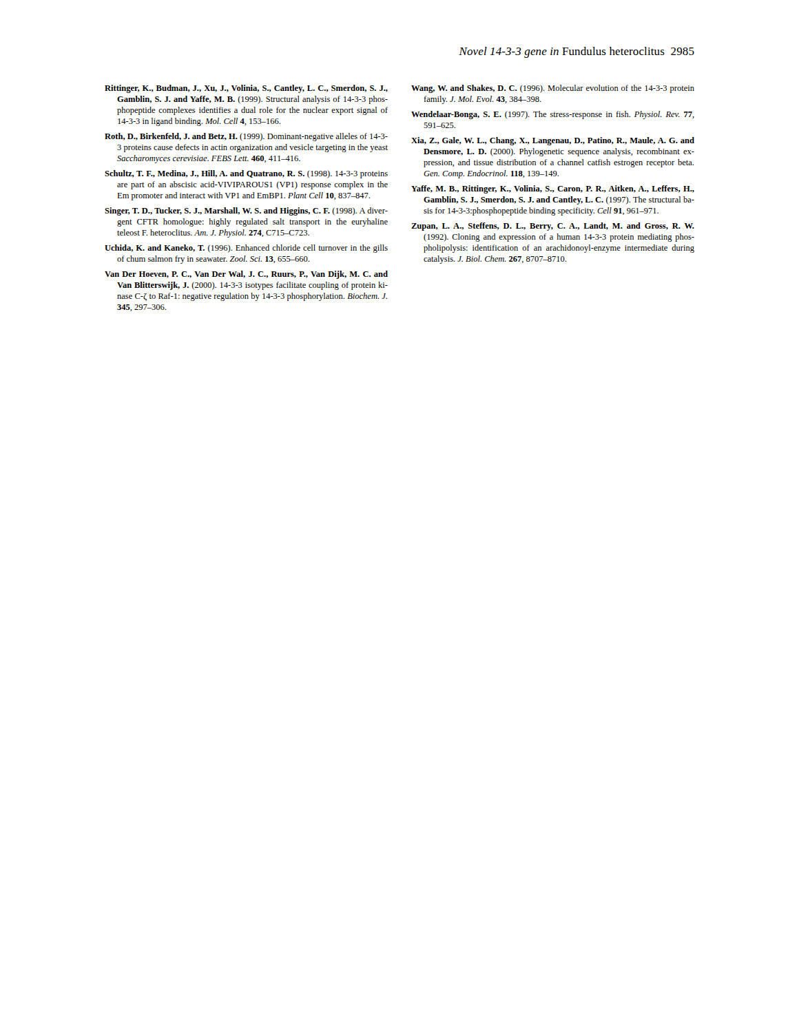Novel 14-3-3 gene in Fundulus heteroclitus 2985
Rittinger, K., Budman, J., Xu, J., Volinia, S., Cantley, L. C., Smerdon, S. J., Gamblin, S. J. and Yaffe, M. B. (1999). Structural analysis of 14-3-3 phosphopeptide complexes identifies a dual role for the nuclear export signal of 14-3-3 in ligand binding. Mol. Cell 4, 153–166.
Roth, D., Birkenfeld, J. and Betz, H. (1999). Dominant-negative alleles of 14-3-3 proteins cause defects in actin organization and vesicle targeting in the yeast Saccharomyces cerevisiae. FEBS Lett. 460, 411–416.
Schultz, T. F., Medina, J., Hill, A. and Quatrano, R. S. (1998). 14-3-3 proteins are part of an abscisic acid-VIVIPAROUS1 (VP1) response complex in the Em promoter and interact with VP1 and EmBP1. Plant Cell 10, 837–847.
Singer, T. D., Tucker, S. J., Marshall, W. S. and Higgins, C. F. (1998). A divergent CFTR homologue: highly regulated salt transport in the euryhaline teleost F. heteroclitus. Am. J. Physiol. 274, C715–C723.
Uchida, K. and Kaneko, T. (1996). Enhanced chloride cell turnover in the gills of chum salmon fry in seawater. Zool. Sci. 13, 655–660.
Van Der Hoeven, P. C., Van Der Wal, J. C., Ruurs, P., Van Dijk, M. C. and Van Blitterswijk, J. (2000). 14-3-3 isotypes facilitate coupling of protein kinase C-ζ to Raf-1: negative regulation by 14-3-3 phosphorylation. Biochem. J. 345, 297–306.
Wang, W. and Shakes, D. C. (1996). Molecular evolution of the 14-3-3 protein family. J. Mol. Evol. 43, 384–398.
Wendelaar-Bonga, S. E. (1997). The stress-response in fish. Physiol. Rev. 77, 591–625.
Xia, Z., Gale, W. L., Chang, X., Langenau, D., Patino, R., Maule, A. G. and Densmore, L. D. (2000). Phylogenetic sequence analysis, recombinant expression, and tissue distribution of a channel catfish estrogen receptor beta. Gen. Comp. Endocrinol. 118, 139–149.
Yaffe, M. B., Rittinger, K., Volinia, S., Caron, P. R., Aitken, A., Leffers, H., Gamblin, S. J., Smerdon, S. J. and Cantley, L. C. (1997). The structural basis for 14-3-3:phosphopeptide binding specificity. Cell 91, 961–971.
Zupan, L. A., Steffens, D. L., Berry, C. A., Landt, M. and Gross, R. W. (1992). Cloning and expression of a human 14-3-3 protein mediating phospholipolysis: identification of an arachidonoyl-enzyme intermediate during catalysis. J. Biol. Chem. 267, 8707–8710.